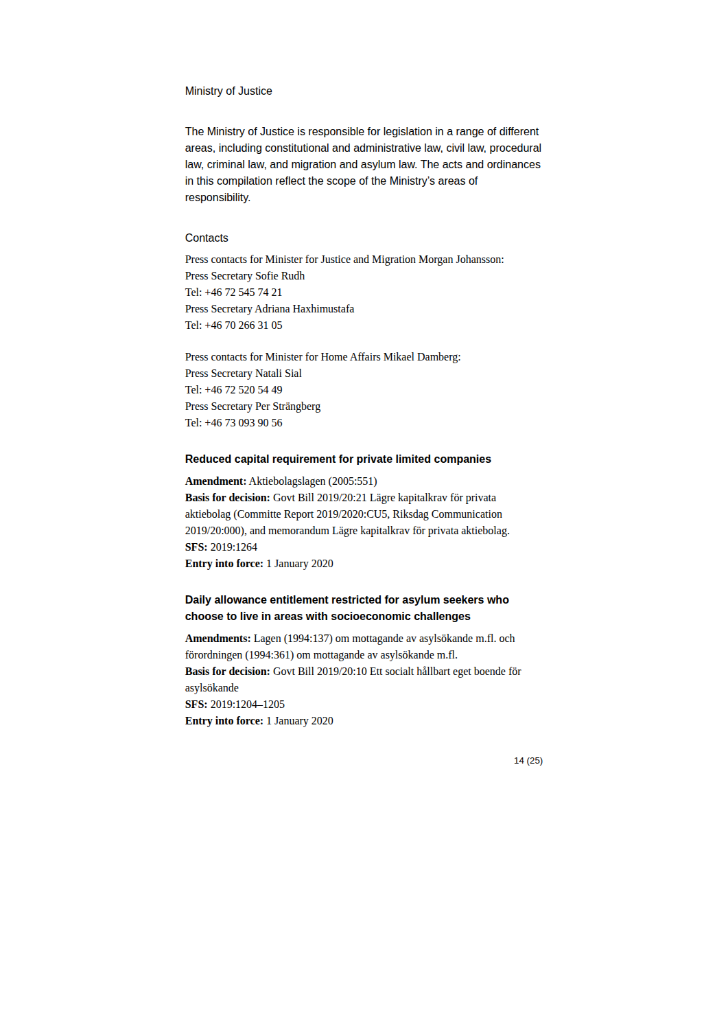Ministry of Justice
The Ministry of Justice is responsible for legislation in a range of different areas, including constitutional and administrative law, civil law, procedural law, criminal law, and migration and asylum law. The acts and ordinances in this compilation reflect the scope of the Ministry’s areas of responsibility.
Contacts
Press contacts for Minister for Justice and Migration Morgan Johansson:
Press Secretary Sofie Rudh
Tel: +46 72 545 74 21
Press Secretary Adriana Haxhimustafa
Tel: +46 70 266 31 05
Press contacts for Minister for Home Affairs Mikael Damberg:
Press Secretary Natali Sial
Tel: +46 72 520 54 49
Press Secretary Per Strängberg
Tel: +46 73 093 90 56
Reduced capital requirement for private limited companies
Amendment: Aktiebolagslagen (2005:551)
Basis for decision: Govt Bill 2019/20:21 Lägre kapitalkrav för privata aktiebolag (Committe Report 2019/2020:CU5, Riksdag Communication 2019/20:000), and memorandum Lägre kapitalkrav för privata aktiebolag.
SFS: 2019:1264
Entry into force: 1 January 2020
Daily allowance entitlement restricted for asylum seekers who choose to live in areas with socioeconomic challenges
Amendments: Lagen (1994:137) om mottagande av asylsökande m.fl. och förordningen (1994:361) om mottagande av asylsökande m.fl.
Basis for decision: Govt Bill 2019/20:10 Ett socialt hållbart eget boende för asylsökande
SFS: 2019:1204–1205
Entry into force: 1 January 2020
14 (25)